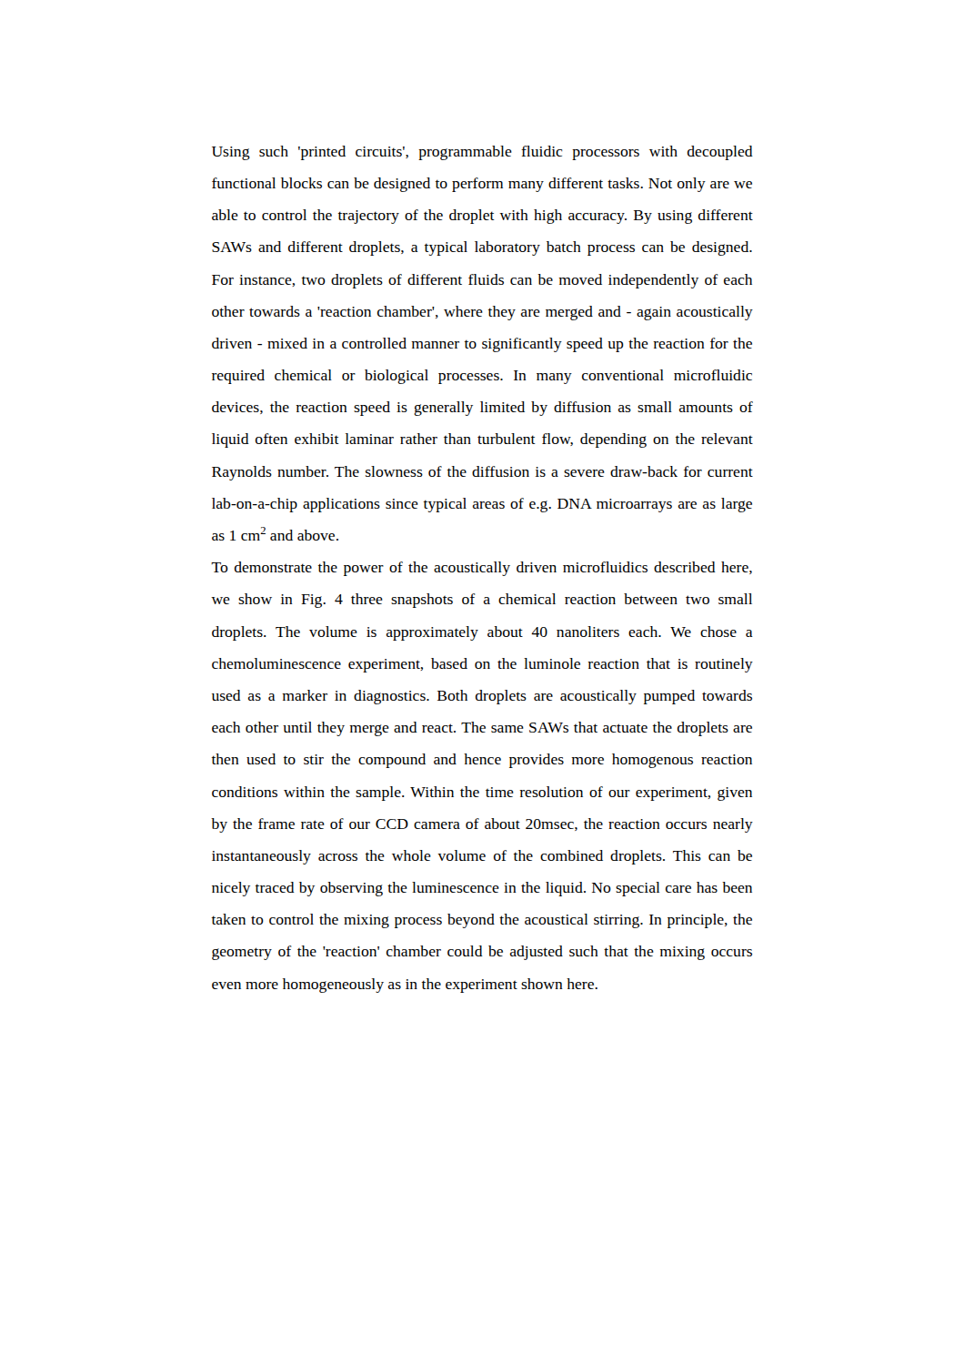Using such 'printed circuits', programmable fluidic processors with decoupled functional blocks can be designed to perform many different tasks. Not only are we able to control the trajectory of the droplet with high accuracy. By using different SAWs and different droplets, a typical laboratory batch process can be designed. For instance, two droplets of different fluids can be moved independently of each other towards a 'reaction chamber', where they are merged and - again acoustically driven - mixed in a controlled manner to significantly speed up the reaction for the required chemical or biological processes. In many conventional microfluidic devices, the reaction speed is generally limited by diffusion as small amounts of liquid often exhibit laminar rather than turbulent flow, depending on the relevant Raynolds number. The slowness of the diffusion is a severe draw-back for current lab-on-a-chip applications since typical areas of e.g. DNA microarrays are as large as 1 cm2 and above.
To demonstrate the power of the acoustically driven microfluidics described here, we show in Fig. 4 three snapshots of a chemical reaction between two small droplets. The volume is approximately about 40 nanoliters each. We chose a chemoluminescence experiment, based on the luminole reaction that is routinely used as a marker in diagnostics. Both droplets are acoustically pumped towards each other until they merge and react. The same SAWs that actuate the droplets are then used to stir the compound and hence provides more homogenous reaction conditions within the sample. Within the time resolution of our experiment, given by the frame rate of our CCD camera of about 20msec, the reaction occurs nearly instantaneously across the whole volume of the combined droplets. This can be nicely traced by observing the luminescence in the liquid. No special care has been taken to control the mixing process beyond the acoustical stirring. In principle, the geometry of the 'reaction' chamber could be adjusted such that the mixing occurs even more homogeneously as in the experiment shown here.